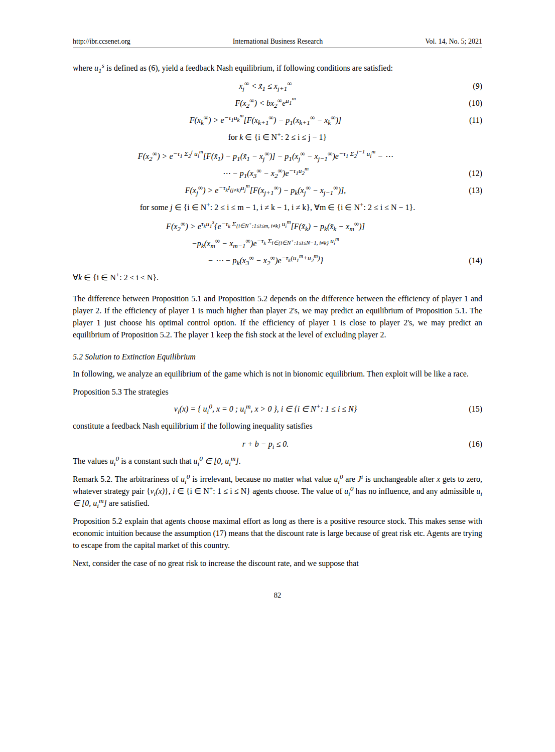http://ibr.ccsenet.org International Business Research Vol. 14, No. 5; 2021
where u1s is defined as (6), yield a feedback Nash equilibrium, if following conditions are satisfied:
xj∞ < x̃1 ≤ xj+1∞
(9)
F(x2∞) < bx2∞eu1m
(10)
F(xk∞) > e−τ1ukm[F(xk+1∞) − p1(xk+1∞ − xk∞)]
(11)
for k ∈ {i ∈ N+: 2 ≤ i ≤ j − 1}
F(x2∞) > e−τ1 Σ2j uim[F(x̃1) − p1(x̃1 − xj∞)] − p1(xj∞ − xj−1∞)e−τ1 Σ2j−1 uim − ⋯
⋯ − p1(x3∞ − x2∞)e−τ1u2m
(12)
F(xj∞) > e−τkI(j≠k)ujm[F(xj+1∞) − pk(xj∞ − xj−1∞)],
(13)
for some j ∈ {i ∈ N+: 2 ≤ i ≤ m − 1, i ≠ k − 1, i ≠ k}, ∀m ∈ {i ∈ N+: 2 ≤ i ≤ N − 1}.
F(x2∞) > eτku1s{e−τk Σ{i∈N+:1≤i≤m, i≠k} uim[F(x̃k) − pk(x̃k − xm∞)]
−pk(xm∞ − xm−1∞)e−τk Σi∈{i∈N+:1≤i≤N−1, i≠k} uim
− ⋯ − pk(x3∞ − x2∞)e−τk(u1m+u2m)}
(14)
∀k ∈ {i ∈ N+: 2 ≤ i ≤ N}.
The difference between Proposition 5.1 and Proposition 5.2 depends on the difference between the efficiency of player 1 and player 2. If the efficiency of player 1 is much higher than player 2's, we may predict an equilibrium of Proposition 5.1. The player 1 just choose his optimal control option. If the efficiency of player 1 is close to player 2's, we may predict an equilibrium of Proposition 5.2. The player 1 keep the fish stock at the level of excluding player 2.
5.2 Solution to Extinction Equilibrium
In following, we analyze an equilibrium of the game which is not in bionomic equilibrium. Then exploit will be like a race.
Proposition 5.3 The strategies
vi(x) = { ui0, x = 0 ; uim, x > 0 }, i ∈ {i ∈ N+: 1 ≤ i ≤ N}
(15)
constitute a feedback Nash equilibrium if the following inequality satisfies
r + b − pi ≤ 0.
(16)
The values ui0 is a constant such that ui0 ∈ [0, uim].
Remark 5.2. The arbitrariness of ui0 is irrelevant, because no matter what value ui0 are Ji is unchangeable after x gets to zero, whatever strategy pair {vi(x)}, i ∈ {i ∈ N+: 1 ≤ i ≤ N} agents choose. The value of ui0 has no influence, and any admissible ui ∈ [0, uim] are satisfied.
Proposition 5.2 explain that agents choose maximal effort as long as there is a positive resource stock. This makes sense with economic intuition because the assumption (17) means that the discount rate is large because of great risk etc. Agents are trying to escape from the capital market of this country.
Next, consider the case of no great risk to increase the discount rate, and we suppose that
82